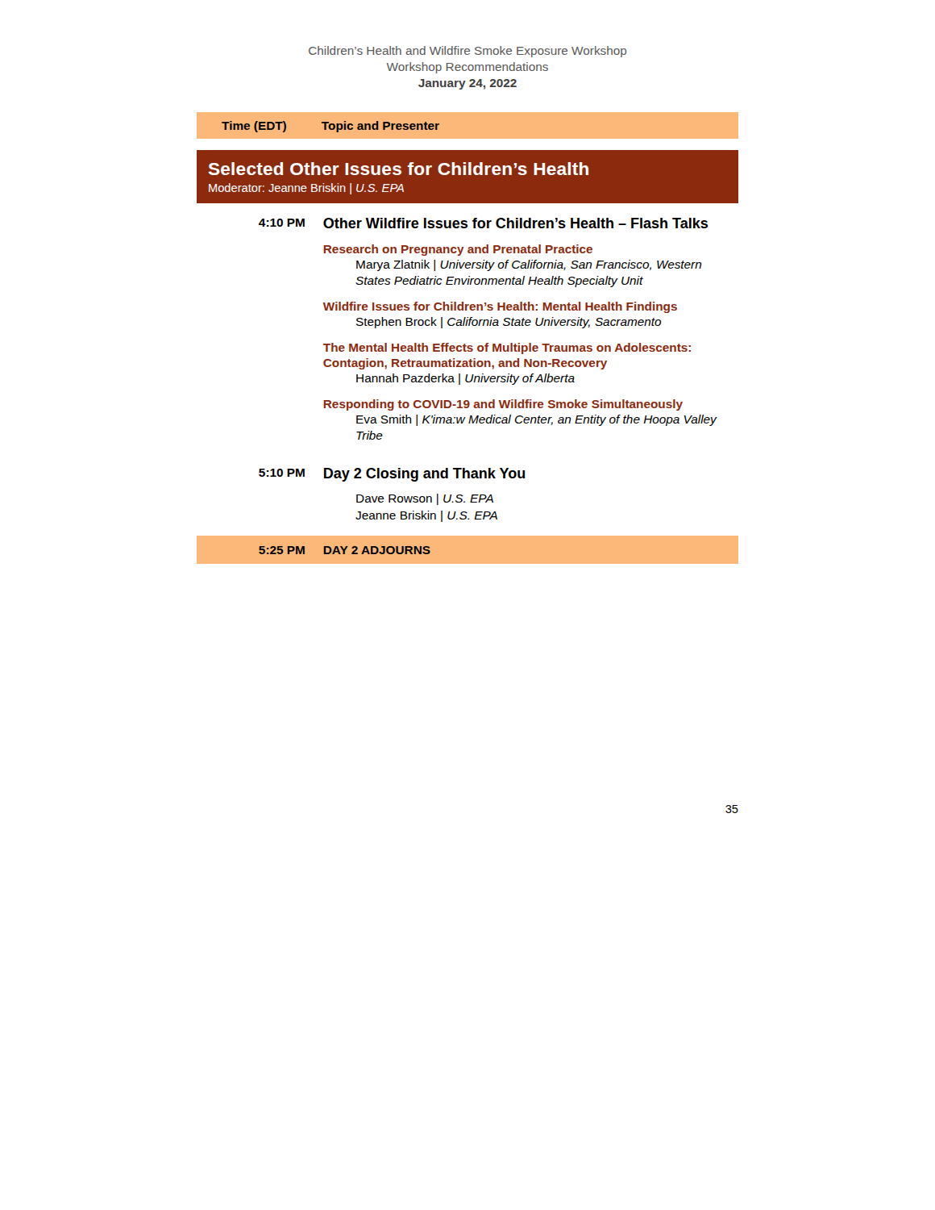Children’s Health and Wildfire Smoke Exposure Workshop
Workshop Recommendations
January 24, 2022
| Time (EDT) | Topic and Presenter |
| Selected Other Issues for Children’s Health Moderator: Jeanne Briskin / U.S. EPA |
| 4:10 PM | Other Wildfire Issues for Children’s Health – Flash Talks Research on Pregnancy and Prenatal Practice Marya Zlatnik / University of California, San Francisco, Western States Pediatric Environmental Health Specialty Unit Wildfire Issues for Children’s Health: Mental Health Findings Stephen Brock / California State University, Sacramento The Mental Health Effects of Multiple Traumas on Adolescents: Contagion, Retraumatization, and Non-Recovery Hannah Pazderka / University of Alberta Responding to COVID-19 and Wildfire Smoke Simultaneously Eva Smith / K'ima:w Medical Center, an Entity of the Hoopa Valley Tribe |
| 5:10 PM | Day 2 Closing and Thank You Dave Rowson / U.S. EPA Jeanne Briskin / U.S. EPA |
| 5:25 PM | DAY 2 ADJOURNS |
35